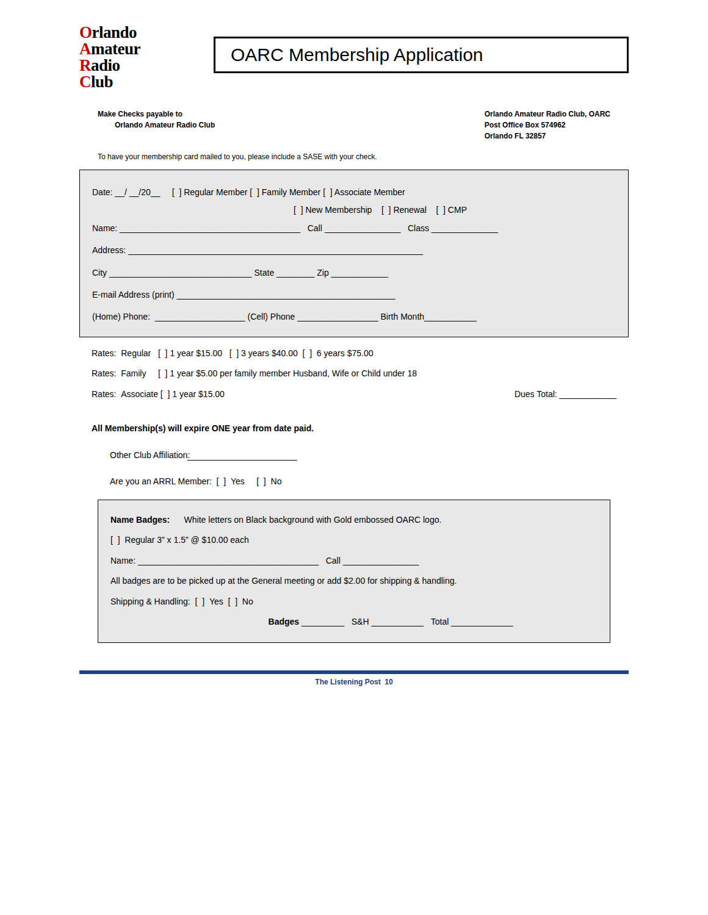Orlando
Amateur
Radio
Club
OARC Membership Application
Make Checks payable to
Orlando Amateur Radio Club
Orlando Amateur Radio Club, OARC
Post Office Box 574962
Orlando FL 32857
To have your membership card mailed to you, please include a SASE with your check.
Date: __/ __/20__ [ ] Regular Member [ ] Family Member [ ] Associate Member
[ ] New Membership [ ] Renewal [ ] CMP
Name: ______________________________________ Call ________________ Class ______________
Address: ______________________________________________________________
City ______________________________ State ________ Zip ____________
E-mail Address (print) ______________________________________________
(Home) Phone: ___________________ (Cell) Phone _________________ Birth Month___________
Rates: Regular [ ] 1 year $15.00 [ ] 3 years $40.00 [ ] 6 years $75.00
Rates: Family [ ] 1 year $5.00 per family member Husband, Wife or Child under 18
Rates: Associate [ ] 1 year $15.00 Dues Total: ____________
All Membership(s) will expire ONE year from date paid.
Other Club Affiliation:
Are you an ARRL Member: [ ] Yes [ ] No
Name Badges: White letters on Black background with Gold embossed OARC logo.
[ ] Regular 3” x 1.5” @ $10.00 each
Name: ______________________________________ Call ________________
All badges are to be picked up at the General meeting or add $2.00 for shipping & handling.
Shipping & Handling: [ ] Yes [ ] No
Badges _________ S&H ___________ Total _____________
The Listening Post 10